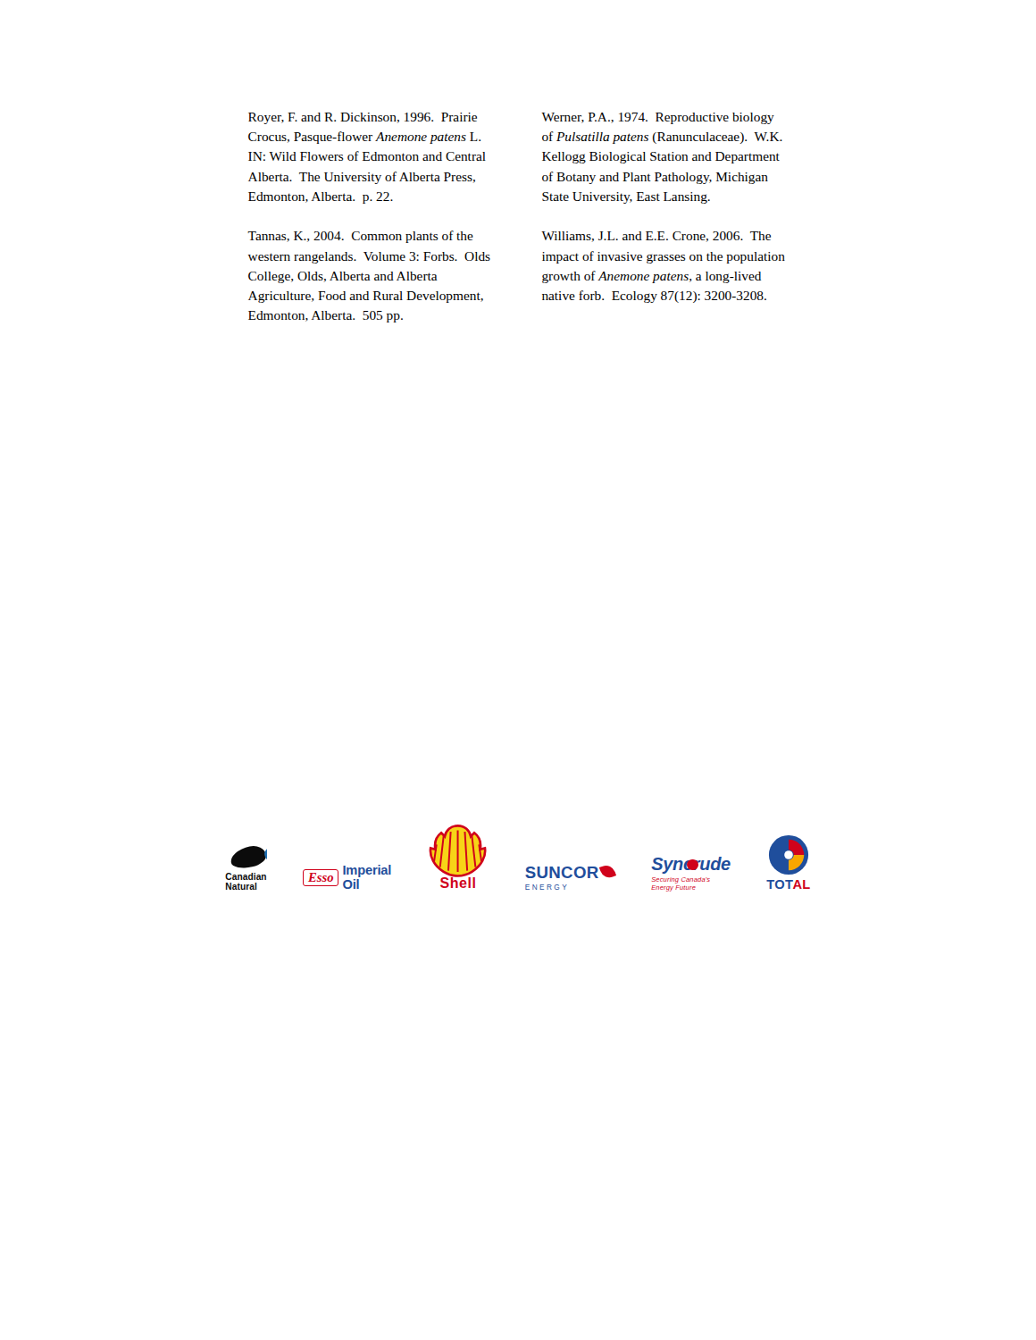Royer, F. and R. Dickinson, 1996. Prairie Crocus, Pasque-flower Anemone patens L. IN: Wild Flowers of Edmonton and Central Alberta. The University of Alberta Press, Edmonton, Alberta. p. 22.
Tannas, K., 2004. Common plants of the western rangelands. Volume 3: Forbs. Olds College, Olds, Alberta and Alberta Agriculture, Food and Rural Development, Edmonton, Alberta. 505 pp.
Werner, P.A., 1974. Reproductive biology of Pulsatilla patens (Ranunculaceae). W.K. Kellogg Biological Station and Department of Botany and Plant Pathology, Michigan State University, East Lansing.
Williams, J.L. and E.E. Crone, 2006. The impact of invasive grasses on the population growth of Anemone patens, a long-lived native forb. Ecology 87(12): 3200-3208.
Canadian Natural
Esso
Imperial Oil
Shell
SUNCOR
ENERGY
Syncrude
Securing Canada's Energy Future
TOTAL